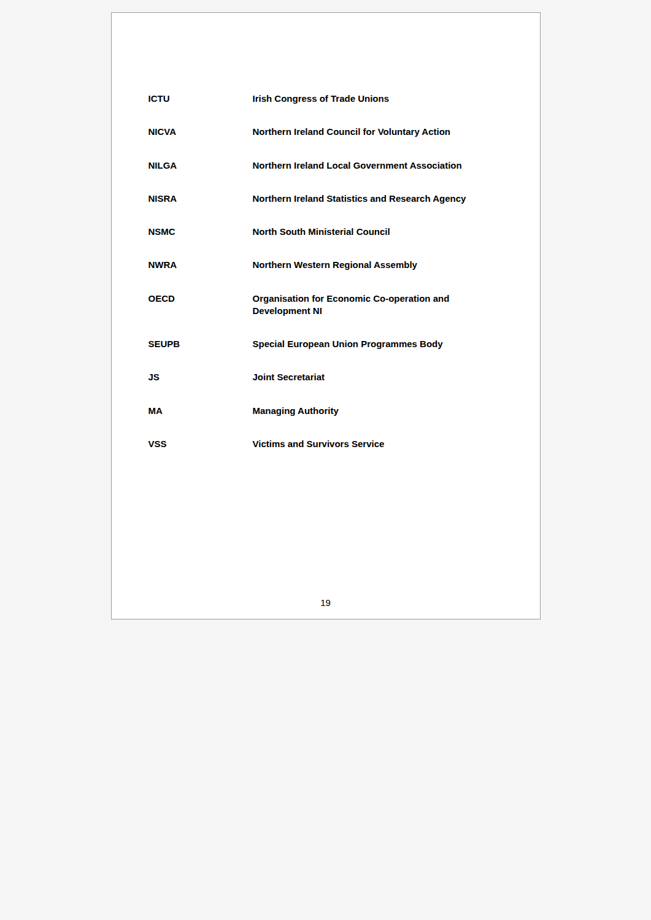| ICTU | Irish Congress of Trade Unions |
| NICVA | Northern Ireland Council for Voluntary Action |
| NILGA | Northern Ireland Local Government Association |
| NISRA | Northern Ireland Statistics and Research Agency |
| NSMC | North South Ministerial Council |
| NWRA | Northern Western Regional Assembly |
| OECD | Organisation for Economic Co-operation and Development NI |
| SEUPB | Special European Union Programmes Body |
| JS | Joint Secretariat |
| MA | Managing Authority |
| VSS | Victims and Survivors Service |
19